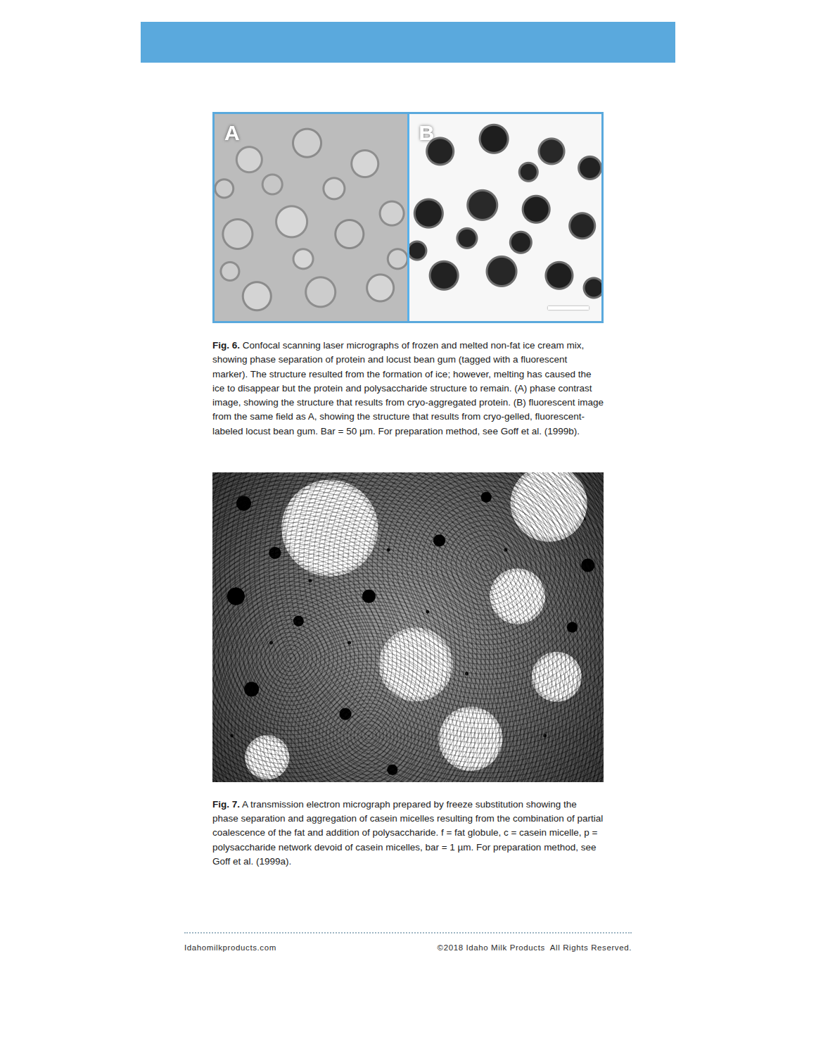A
B
Fig. 6. Confocal scanning laser micrographs of frozen and melted non-fat ice cream mix, showing phase separation of protein and locust bean gum (tagged with a fluorescent marker). The structure resulted from the formation of ice; however, melting has caused the ice to disappear but the protein and polysaccharide structure to remain. (A) phase contrast image, showing the structure that results from cryo-aggregated protein. (B) fluorescent image from the same field as A, showing the structure that results from cryo-gelled, fluorescent-labeled locust bean gum. Bar = 50 µm. For preparation method, see Goff et al. (1999b).
Fig. 7. A transmission electron micrograph prepared by freeze substitution showing the phase separation and aggregation of casein micelles resulting from the combination of partial coalescence of the fat and addition of polysaccharide. f = fat globule, c = casein micelle, p = polysaccharide network devoid of casein micelles, bar = 1 µm. For preparation method, see Goff et al. (1999a).
Idahomilkproducts.com ©2018 Idaho Milk Products All Rights Reserved.